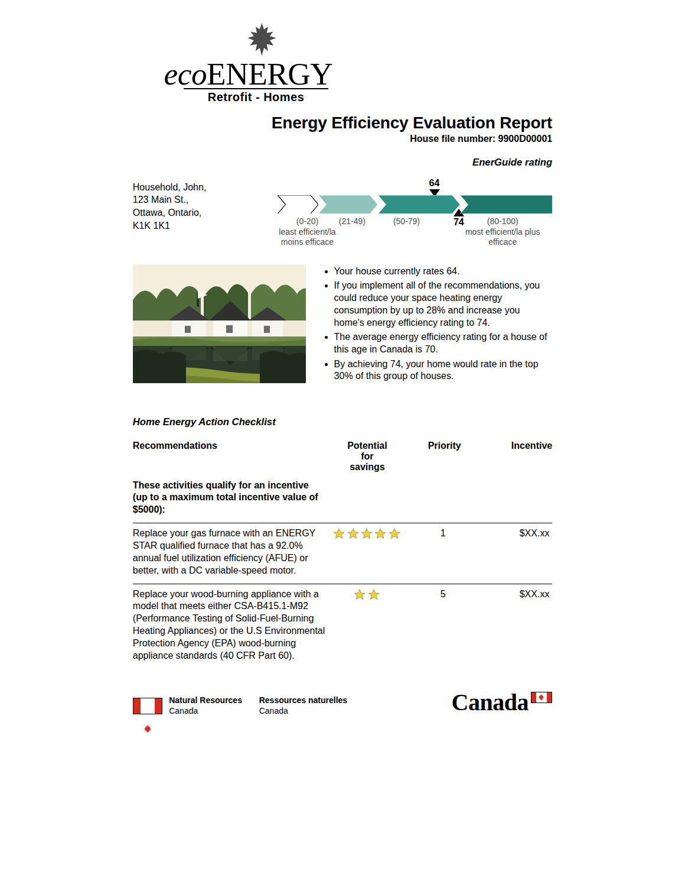eco ENERGY
Retrofit - Homes
Energy Efficiency Evaluation Report
House file number: 9900D00001
Household, John,
123 Main St.,
Ottawa, Ontario,
K1K 1K1
EnerGuide rating
64
74
(0-20) least efficient/la moins efficace
(21-49)
(50-79)
(80-100) most efficient/la plus efficace
Your house currently rates 64.
If you implement all of the recommendations, you could reduce your space heating energy consumption by up to 28% and increase you home's energy efficiency rating to 74.
The average energy efficiency rating for a house of this age in Canada is 70.
By achieving 74, your home would rate in the top 30% of this group of houses.
Home Energy Action Checklist
| Recommendations | Potential for savings | Priority | Incentive |
| --- | --- | --- | --- |
| These activities qualify for an incentive (up to a maximum total incentive value of $5000): |
| Replace your gas furnace with an ENERGY STAR qualified furnace that has a 92.0% annual fuel utilization efficiency (AFUE) or better, with a DC variable-speed motor. | | 1 | $XX.xx |
| Replace your wood-burning appliance with a model that meets either CSA-B415.1-M92 (Performance Testing of Solid-Fuel-Burning Heating Appliances) or the U.S Environmental Protection Agency (EPA) wood-burning appliance standards (40 CFR Part 60). | | 5 | $XX.xx |
Natural Resources
Canada
Ressources naturelles
Canada
Canada